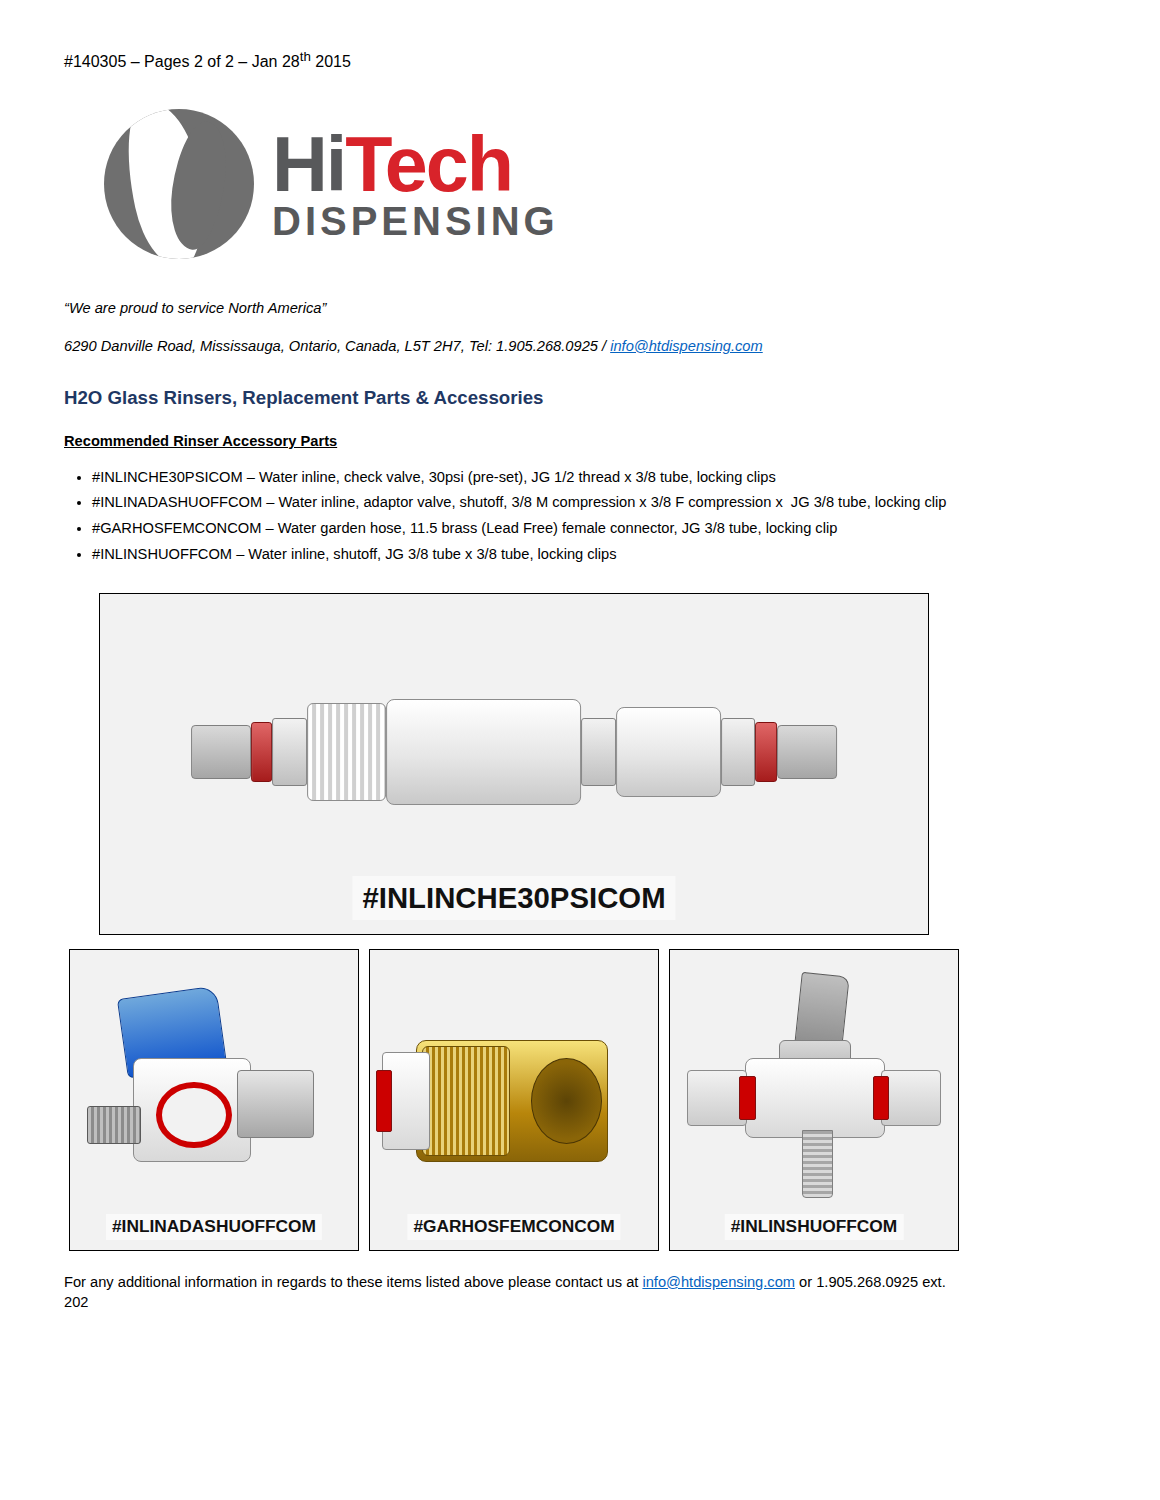#140305 – Pages 2 of 2 – Jan 28th 2015
Hi Tech
DISPENSING
“We are proud to service North America”
6290 Danville Road, Mississauga, Ontario, Canada, L5T 2H7, Tel: 1.905.268.0925 / info@htdispensing.com
H2O Glass Rinsers, Replacement Parts & Accessories
Recommended Rinser Accessory Parts
#INLINCHE30PSICOM – Water inline, check valve, 30psi (pre-set), JG 1/2 thread x 3/8 tube, locking clips
#INLINADASHUOFFCOM – Water inline, adaptor valve, shutoff, 3/8 M compression x 3/8 F compression x JG 3/8 tube, locking clip
#GARHOSFEMCONCOM – Water garden hose, 11.5 brass (Lead Free) female connector, JG 3/8 tube, locking clip
#INLINSHUOFFCOM – Water inline, shutoff, JG 3/8 tube x 3/8 tube, locking clips
#INLINCHE30PSICOM
#INLINADASHUOFFCOM
#GARHOSFEMCONCOM
#INLINSHUOFFCOM
For any additional information in regards to these items listed above please contact us at info@htdispensing.com or 1.905.268.0925 ext. 202